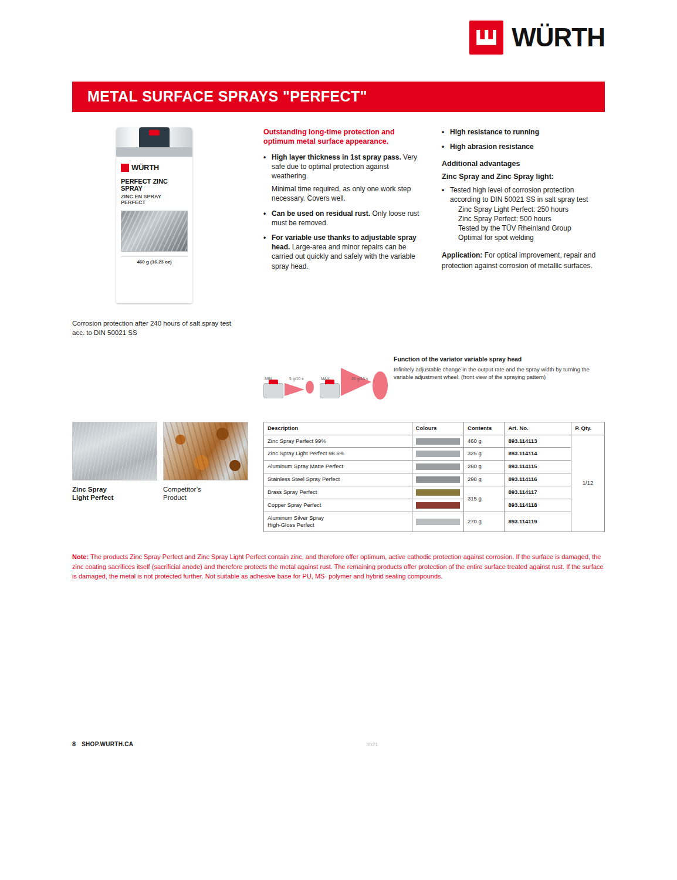WÜRTH
METAL SURFACE SPRAYS "PERFECT"
WÜRTH
PERFECT ZINC
SPRAY
ZINC EN SPRAY
PERFECT
460 g (16.23 oz)
Corrosion protection after 240 hours of salt spray test acc. to DIN 50021 SS
Outstanding long-time protection and optimum metal surface appearance.
High layer thickness in 1st spray pass. Very safe due to optimal protection against weathering.
Minimal time required, as only one work step necessary. Covers well.
Can be used on residual rust. Only loose rust must be removed.
For variable use thanks to adjustable spray head. Large-area and minor repairs can be carried out quickly and safely with the variable spray head.
High resistance to running
High abrasion resistance
Additional advantages
Zinc Spray and Zinc Spray light:
Tested high level of corrosion protection according to DIN 50021 SS in salt spray test Zinc Spray Light Perfect: 250 hours Zinc Spray Perfect: 500 hours Tested by the TÜV Rheinland Group Optimal for spot welding
Application: For optical improvement, repair and protection against corrosion of metallic surfaces.
MIN 5 g/10 s MAX 20 g/10 s
Function of the variator variable spray head
Infinitely adjustable change in the output rate and the spray width by turning the variable adjustment wheel. (front view of the spraying pattern)
Zinc Spray
Light Perfect
Competitor’s
Product
| Description | Colours | Contents | Art. No. | P. Qty. |
| --- | --- | --- | --- | --- |
| Zinc Spray Perfect 99% | | 460 g | 893.114113 | 1/12 |
| Zinc Spray Light Perfect 98.5% | | 325 g | 893.114114 |
| Aluminum Spray Matte Perfect | | 280 g | 893.114115 |
| Stainless Steel Spray Perfect | | 298 g | 893.114116 |
| Brass Spray Perfect | | 315 g | 893.114117 |
| Copper Spray Perfect | | 893.114118 |
| Aluminum Silver Spray High-Gloss Perfect | | 270 g | 893.114119 |
Note: The products Zinc Spray Perfect and Zinc Spray Light Perfect contain zinc, and therefore offer optimum, active cathodic protection against corrosion. If the surface is damaged, the zinc coating sacrifices itself (sacrificial anode) and therefore protects the metal against rust. The remaining products offer protection of the entire surface treated against rust. If the surface is damaged, the metal is not protected further. Not suitable as adhesive base for PU, MS- polymer and hybrid sealing compounds.
8 SHOP.WURTH.CA 2021